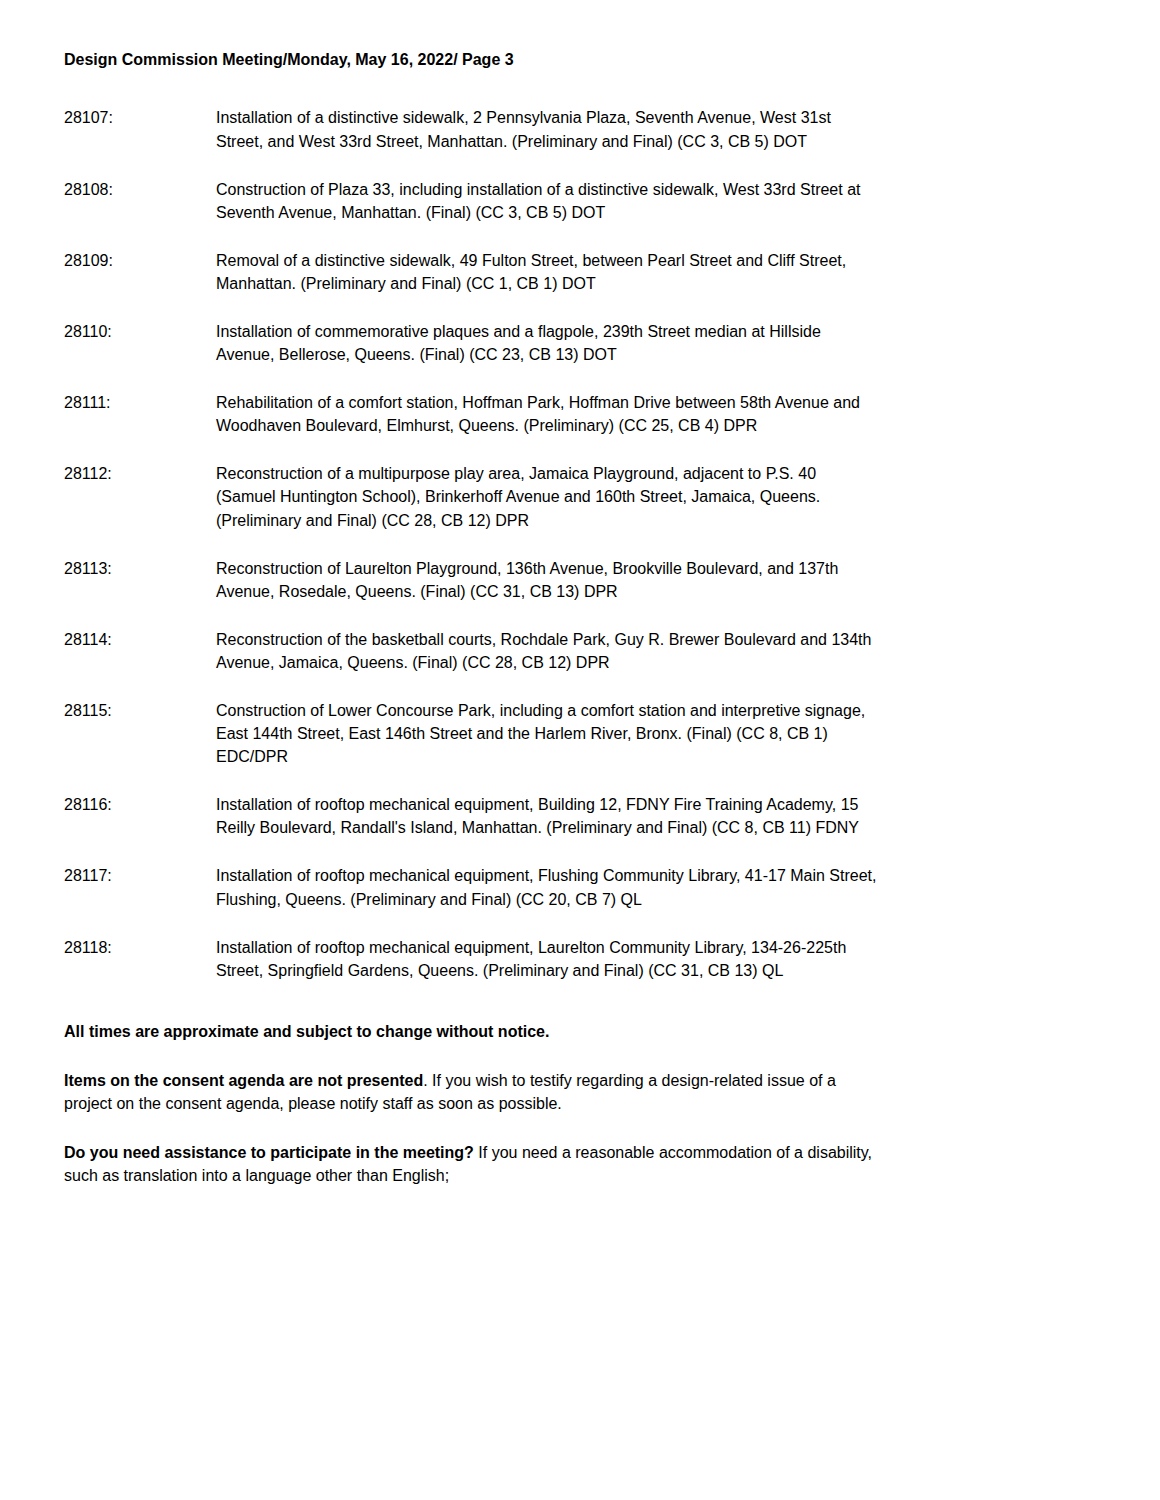Design Commission Meeting/Monday, May 16, 2022/ Page 3
28107:
Installation of a distinctive sidewalk, 2 Pennsylvania Plaza, Seventh Avenue, West 31st Street, and West 33rd Street, Manhattan. (Preliminary and Final) (CC 3, CB 5) DOT
28108:
Construction of Plaza 33, including installation of a distinctive sidewalk, West 33rd Street at Seventh Avenue, Manhattan. (Final) (CC 3, CB 5) DOT
28109:
Removal of a distinctive sidewalk, 49 Fulton Street, between Pearl Street and Cliff Street, Manhattan. (Preliminary and Final) (CC 1, CB 1) DOT
28110:
Installation of commemorative plaques and a flagpole, 239th Street median at Hillside Avenue, Bellerose, Queens. (Final) (CC 23, CB 13) DOT
28111:
Rehabilitation of a comfort station, Hoffman Park, Hoffman Drive between 58th Avenue and Woodhaven Boulevard, Elmhurst, Queens. (Preliminary) (CC 25, CB 4) DPR
28112:
Reconstruction of a multipurpose play area, Jamaica Playground, adjacent to P.S. 40 (Samuel Huntington School), Brinkerhoff Avenue and 160th Street, Jamaica, Queens. (Preliminary and Final) (CC 28, CB 12) DPR
28113:
Reconstruction of Laurelton Playground, 136th Avenue, Brookville Boulevard, and 137th Avenue, Rosedale, Queens. (Final) (CC 31, CB 13) DPR
28114:
Reconstruction of the basketball courts, Rochdale Park, Guy R. Brewer Boulevard and 134th Avenue, Jamaica, Queens. (Final) (CC 28, CB 12) DPR
28115:
Construction of Lower Concourse Park, including a comfort station and interpretive signage, East 144th Street, East 146th Street and the Harlem River, Bronx. (Final) (CC 8, CB 1) EDC/DPR
28116:
Installation of rooftop mechanical equipment, Building 12, FDNY Fire Training Academy, 15 Reilly Boulevard, Randall's Island, Manhattan. (Preliminary and Final) (CC 8, CB 11) FDNY
28117:
Installation of rooftop mechanical equipment, Flushing Community Library, 41-17 Main Street, Flushing, Queens. (Preliminary and Final) (CC 20, CB 7) QL
28118:
Installation of rooftop mechanical equipment, Laurelton Community Library, 134-26-225th Street, Springfield Gardens, Queens. (Preliminary and Final) (CC 31, CB 13) QL
All times are approximate and subject to change without notice.
Items on the consent agenda are not presented. If you wish to testify regarding a design-related issue of a project on the consent agenda, please notify staff as soon as possible.
Do you need assistance to participate in the meeting? If you need a reasonable accommodation of a disability, such as translation into a language other than English;